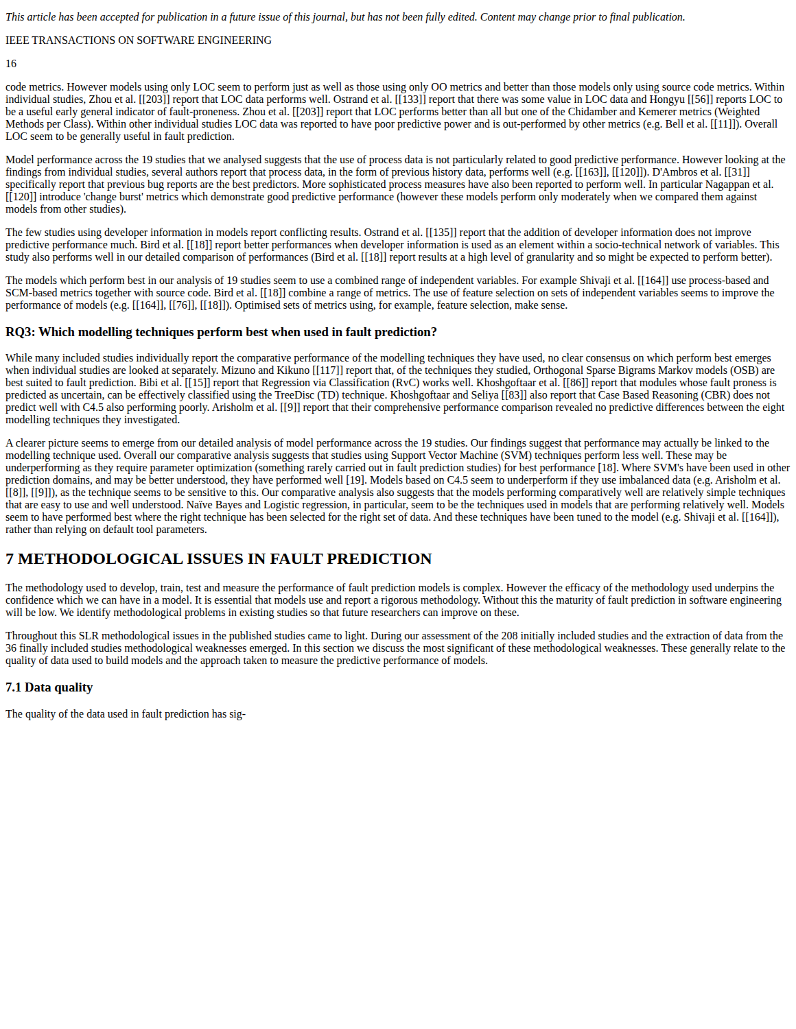This article has been accepted for publication in a future issue of this journal, but has not been fully edited. Content may change prior to final publication.
IEEE TRANSACTIONS ON SOFTWARE ENGINEERING
16
code metrics. However models using only LOC seem to perform just as well as those using only OO metrics and better than those models only using source code metrics. Within individual studies, Zhou et al. [[203]] report that LOC data performs well. Ostrand et al. [[133]] report that there was some value in LOC data and Hongyu [[56]] reports LOC to be a useful early general indicator of fault-proneness. Zhou et al. [[203]] report that LOC performs better than all but one of the Chidamber and Kemerer metrics (Weighted Methods per Class). Within other individual studies LOC data was reported to have poor predictive power and is out-performed by other metrics (e.g. Bell et al. [[11]]). Overall LOC seem to be generally useful in fault prediction.
Model performance across the 19 studies that we analysed suggests that the use of process data is not particularly related to good predictive performance. However looking at the findings from individual studies, several authors report that process data, in the form of previous history data, performs well (e.g. [[163]], [[120]]). D'Ambros et al. [[31]] specifically report that previous bug reports are the best predictors. More sophisticated process measures have also been reported to perform well. In particular Nagappan et al. [[120]] introduce 'change burst' metrics which demonstrate good predictive performance (however these models perform only moderately when we compared them against models from other studies).
The few studies using developer information in models report conflicting results. Ostrand et al. [[135]] report that the addition of developer information does not improve predictive performance much. Bird et al. [[18]] report better performances when developer information is used as an element within a socio-technical network of variables. This study also performs well in our detailed comparison of performances (Bird et al. [[18]] report results at a high level of granularity and so might be expected to perform better).
The models which perform best in our analysis of 19 studies seem to use a combined range of independent variables. For example Shivaji et al. [[164]] use process-based and SCM-based metrics together with source code. Bird et al. [[18]] combine a range of metrics. The use of feature selection on sets of independent variables seems to improve the performance of models (e.g. [[164]], [[76]], [[18]]). Optimised sets of metrics using, for example, feature selection, make sense.
RQ3: Which modelling techniques perform best when used in fault prediction?
While many included studies individually report the comparative performance of the modelling techniques they have used, no clear consensus on which perform best emerges when individual studies are looked at separately. Mizuno and Kikuno [[117]] report that, of the techniques they studied, Orthogonal Sparse Bigrams Markov models (OSB) are best suited to fault prediction. Bibi et al. [[15]] report that Regression via Classification (RvC) works well. Khoshgoftaar et al. [[86]] report that modules whose fault proness is predicted as uncertain, can be effectively classified using the TreeDisc (TD) technique. Khoshgoftaar and Seliya [[83]] also report that Case Based Reasoning (CBR) does not predict well with C4.5 also performing poorly. Arisholm et al. [[9]] report that their comprehensive performance comparison revealed no predictive differences between the eight modelling techniques they investigated.
A clearer picture seems to emerge from our detailed analysis of model performance across the 19 studies. Our findings suggest that performance may actually be linked to the modelling technique used. Overall our comparative analysis suggests that studies using Support Vector Machine (SVM) techniques perform less well. These may be underperforming as they require parameter optimization (something rarely carried out in fault prediction studies) for best performance [18]. Where SVM's have been used in other prediction domains, and may be better understood, they have performed well [19]. Models based on C4.5 seem to underperform if they use imbalanced data (e.g. Arisholm et al. [[8]], [[9]]), as the technique seems to be sensitive to this. Our comparative analysis also suggests that the models performing comparatively well are relatively simple techniques that are easy to use and well understood. Naïve Bayes and Logistic regression, in particular, seem to be the techniques used in models that are performing relatively well. Models seem to have performed best where the right technique has been selected for the right set of data. And these techniques have been tuned to the model (e.g. Shivaji et al. [[164]]), rather than relying on default tool parameters.
7 METHODOLOGICAL ISSUES IN FAULT PREDICTION
The methodology used to develop, train, test and measure the performance of fault prediction models is complex. However the efficacy of the methodology used underpins the confidence which we can have in a model. It is essential that models use and report a rigorous methodology. Without this the maturity of fault prediction in software engineering will be low. We identify methodological problems in existing studies so that future researchers can improve on these.
Throughout this SLR methodological issues in the published studies came to light. During our assessment of the 208 initially included studies and the extraction of data from the 36 finally included studies methodological weaknesses emerged. In this section we discuss the most significant of these methodological weaknesses. These generally relate to the quality of data used to build models and the approach taken to measure the predictive performance of models.
7.1 Data quality
The quality of the data used in fault prediction has sig-